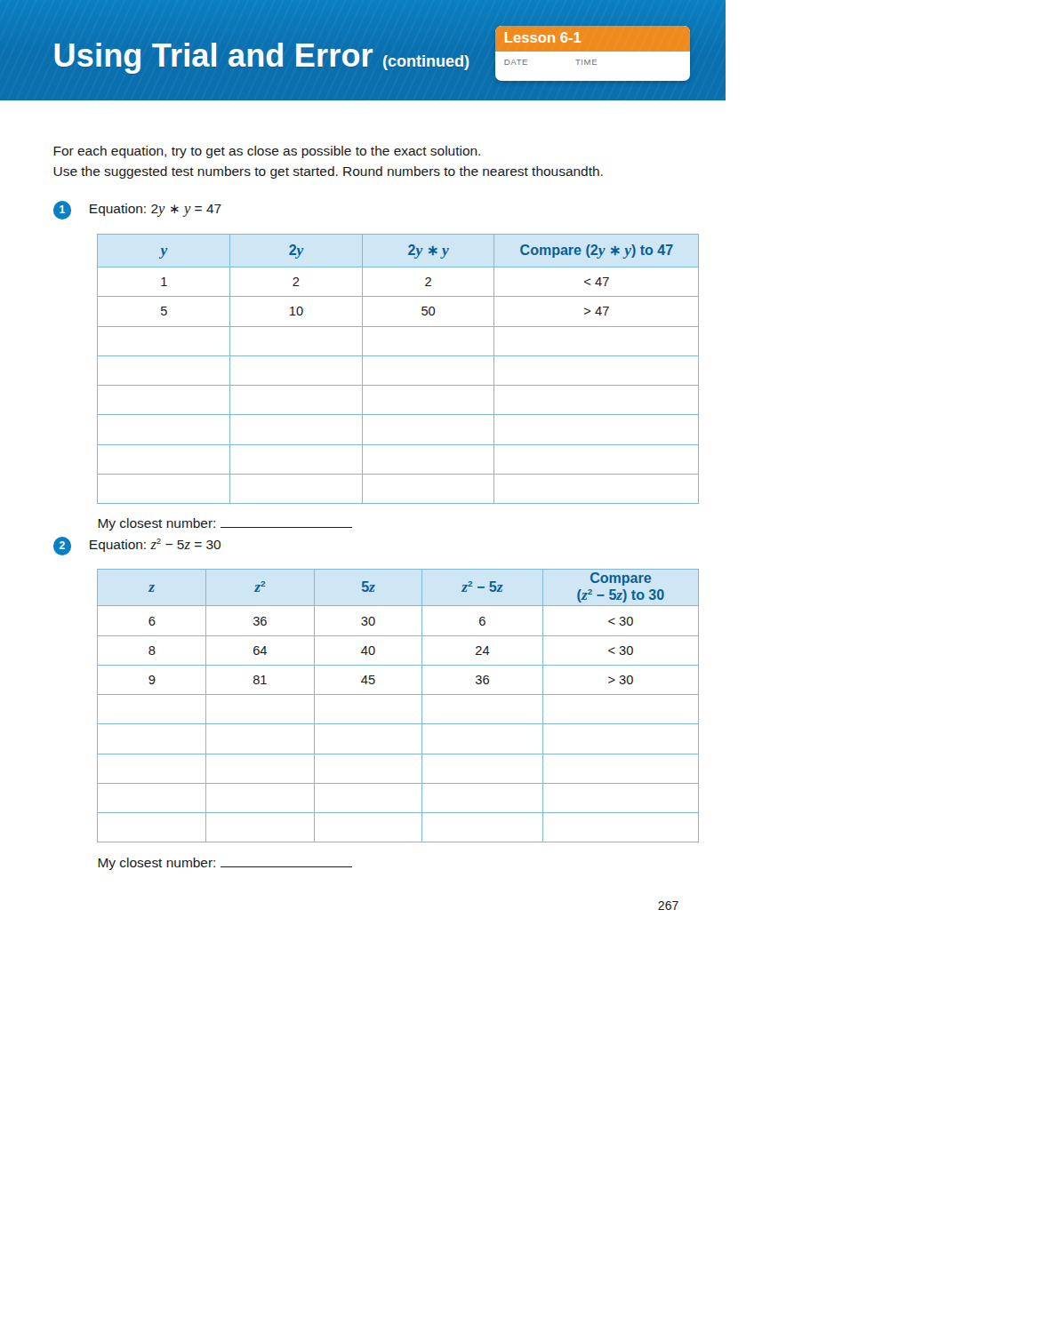Using Trial and Error (continued)
Lesson 6-1
DATE TIME
For each equation, try to get as close as possible to the exact solution.
Use the suggested test numbers to get started. Round numbers to the nearest thousandth.
1
Equation: 2y ∗ y = 47
| y | 2 y | 2 y ∗ y | Compare (2 y ∗ y ) to 47 |
| --- | --- | --- | --- |
| 1 | 2 | 2 | < 47 |
| 5 | 10 | 50 | > 47 |
My closest number:
2
Equation: z2 − 5z = 30
| z | z 2 | 5 z | z 2 − 5 z | Compare ( z 2 − 5 z ) to 30 |
| --- | --- | --- | --- | --- |
| 6 | 36 | 30 | 6 | < 30 |
| 8 | 64 | 40 | 24 | < 30 |
| 9 | 81 | 45 | 36 | > 30 |
My closest number:
267